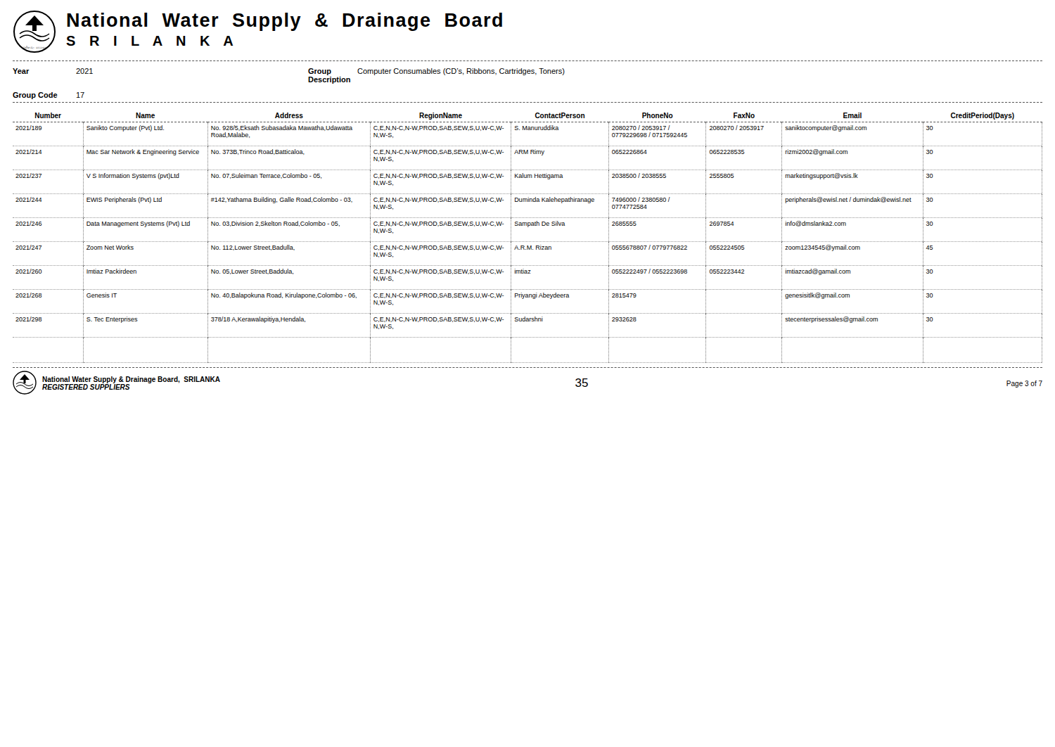ජාතික ජල සම්පාදන
National Water Supply & Drainage Board
S R I L A N K A
Year
2021
Group
Description
Computer Consumables (CD’s, Ribbons, Cartridges, Toners)
Group Code
17
| Number | Name | Address | RegionName | ContactPerson | PhoneNo | FaxNo | Email | CreditPeriod(Days) |
| --- | --- | --- | --- | --- | --- | --- | --- | --- |
| 2021/189 | Sanikto Computer (Pvt) Ltd. | No. 928/5,Eksath Subasadaka Mawatha,Udawatta Road,Malabe, | C,E,N,N-C,N-W,PROD,SAB,SEW,S,U,W-C,W-N,W-S, | S. Manuruddika | 2080270 / 2053917 / 0779229698 / 0717592445 | 2080270 / 2053917 | saniktocomputer@gmail.com | 30 |
| 2021/214 | Mac Sar Network & Engineering Service | No. 373B,Trinco Road,Batticaloa, | C,E,N,N-C,N-W,PROD,SAB,SEW,S,U,W-C,W-N,W-S, | ARM Rimy | 0652226864 | 0652228535 | rizmi2002@gmail.com | 30 |
| 2021/237 | V S Information Systems (pvt)Ltd | No. 07,Suleiman Terrace,Colombo - 05, | C,E,N,N-C,N-W,PROD,SAB,SEW,S,U,W-C,W-N,W-S, | Kalum Hettigama | 2038500 / 2038555 | 2555805 | marketingsupport@vsis.lk | 30 |
| 2021/244 | EWIS Peripherals (Pvt) Ltd | #142,Yathama Building, Galle Road,Colombo - 03, | C,E,N,N-C,N-W,PROD,SAB,SEW,S,U,W-C,W-N,W-S, | Duminda Kalehepathiranage | 7496000 / 2380580 / 0774772584 | | peripherals@ewisl.net / dumindak@ewisl.net | 30 |
| 2021/246 | Data Management Systems (Pvt) Ltd | No. 03,Division 2,Skelton Road,Colombo - 05, | C,E,N,N-C,N-W,PROD,SAB,SEW,S,U,W-C,W-N,W-S, | Sampath De Silva | 2685555 | 2697854 | info@dmslanka2.com | 30 |
| 2021/247 | Zoom Net Works | No. 112,Lower Street,Badulla, | C,E,N,N-C,N-W,PROD,SAB,SEW,S,U,W-C,W-N,W-S, | A.R.M. Rizan | 0555678807 / 0779776822 | 0552224505 | zoom1234545@ymail.com | 45 |
| 2021/260 | Imtiaz Packirdeen | No. 05,Lower Street,Baddula, | C,E,N,N-C,N-W,PROD,SAB,SEW,S,U,W-C,W-N,W-S, | imtiaz | 0552222497 / 0552223698 | 0552223442 | imtiazcad@gamail.com | 30 |
| 2021/268 | Genesis IT | No. 40,Balapokuna Road, Kirulapone,Colombo - 06, | C,E,N,N-C,N-W,PROD,SAB,SEW,S,U,W-C,W-N,W-S, | Priyangi Abeydeera | 2815479 | | genesisitlk@gmail.com | 30 |
| 2021/298 | S. Tec Enterprises | 378/18 A,Kerawalapitiya,Hendala, | C,E,N,N-C,N-W,PROD,SAB,SEW,S,U,W-C,W-N,W-S, | Sudarshni | 2932628 | | stecenterprisessales@gmail.com | 30 |
National Water Supply & Drainage Board, SRILANKA
REGISTERED SUPPLIERS
35
Page 3 of 7